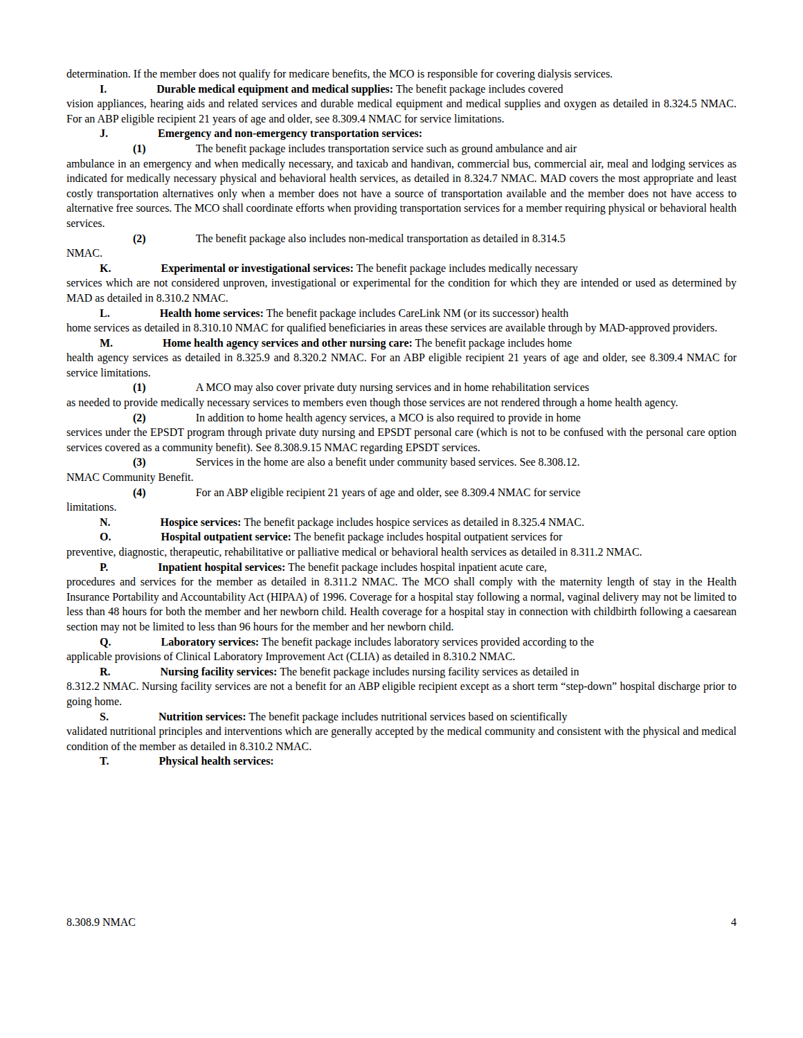determination. If the member does not qualify for medicare benefits, the MCO is responsible for covering dialysis services.
I. Durable medical equipment and medical supplies: The benefit package includes covered
vision appliances, hearing aids and related services and durable medical equipment and medical supplies and oxygen as detailed in 8.324.5 NMAC. For an ABP eligible recipient 21 years of age and older, see 8.309.4 NMAC for service limitations.
J. Emergency and non-emergency transportation services:
(1) The benefit package includes transportation service such as ground ambulance and air
ambulance in an emergency and when medically necessary, and taxicab and handivan, commercial bus, commercial air, meal and lodging services as indicated for medically necessary physical and behavioral health services, as detailed in 8.324.7 NMAC. MAD covers the most appropriate and least costly transportation alternatives only when a member does not have a source of transportation available and the member does not have access to alternative free sources. The MCO shall coordinate efforts when providing transportation services for a member requiring physical or behavioral health services.
(2) The benefit package also includes non-medical transportation as detailed in 8.314.5
NMAC.
K. Experimental or investigational services: The benefit package includes medically necessary
services which are not considered unproven, investigational or experimental for the condition for which they are intended or used as determined by MAD as detailed in 8.310.2 NMAC.
L. Health home services: The benefit package includes CareLink NM (or its successor) health
home services as detailed in 8.310.10 NMAC for qualified beneficiaries in areas these services are available through by MAD-approved providers.
M. Home health agency services and other nursing care: The benefit package includes home
health agency services as detailed in 8.325.9 and 8.320.2 NMAC. For an ABP eligible recipient 21 years of age and older, see 8.309.4 NMAC for service limitations.
(1) A MCO may also cover private duty nursing services and in home rehabilitation services
as needed to provide medically necessary services to members even though those services are not rendered through a home health agency.
(2) In addition to home health agency services, a MCO is also required to provide in home
services under the EPSDT program through private duty nursing and EPSDT personal care (which is not to be confused with the personal care option services covered as a community benefit). See 8.308.9.15 NMAC regarding EPSDT services.
(3) Services in the home are also a benefit under community based services. See 8.308.12.
NMAC Community Benefit.
(4) For an ABP eligible recipient 21 years of age and older, see 8.309.4 NMAC for service
limitations.
N. Hospice services: The benefit package includes hospice services as detailed in 8.325.4 NMAC.
O. Hospital outpatient service: The benefit package includes hospital outpatient services for
preventive, diagnostic, therapeutic, rehabilitative or palliative medical or behavioral health services as detailed in 8.311.2 NMAC.
P. Inpatient hospital services: The benefit package includes hospital inpatient acute care,
procedures and services for the member as detailed in 8.311.2 NMAC. The MCO shall comply with the maternity length of stay in the Health Insurance Portability and Accountability Act (HIPAA) of 1996. Coverage for a hospital stay following a normal, vaginal delivery may not be limited to less than 48 hours for both the member and her newborn child. Health coverage for a hospital stay in connection with childbirth following a caesarean section may not be limited to less than 96 hours for the member and her newborn child.
Q. Laboratory services: The benefit package includes laboratory services provided according to the
applicable provisions of Clinical Laboratory Improvement Act (CLIA) as detailed in 8.310.2 NMAC.
R. Nursing facility services: The benefit package includes nursing facility services as detailed in
8.312.2 NMAC. Nursing facility services are not a benefit for an ABP eligible recipient except as a short term “step-down” hospital discharge prior to going home.
S. Nutrition services: The benefit package includes nutritional services based on scientifically
validated nutritional principles and interventions which are generally accepted by the medical community and consistent with the physical and medical condition of the member as detailed in 8.310.2 NMAC.
T. Physical health services:
8.308.9 NMAC 4